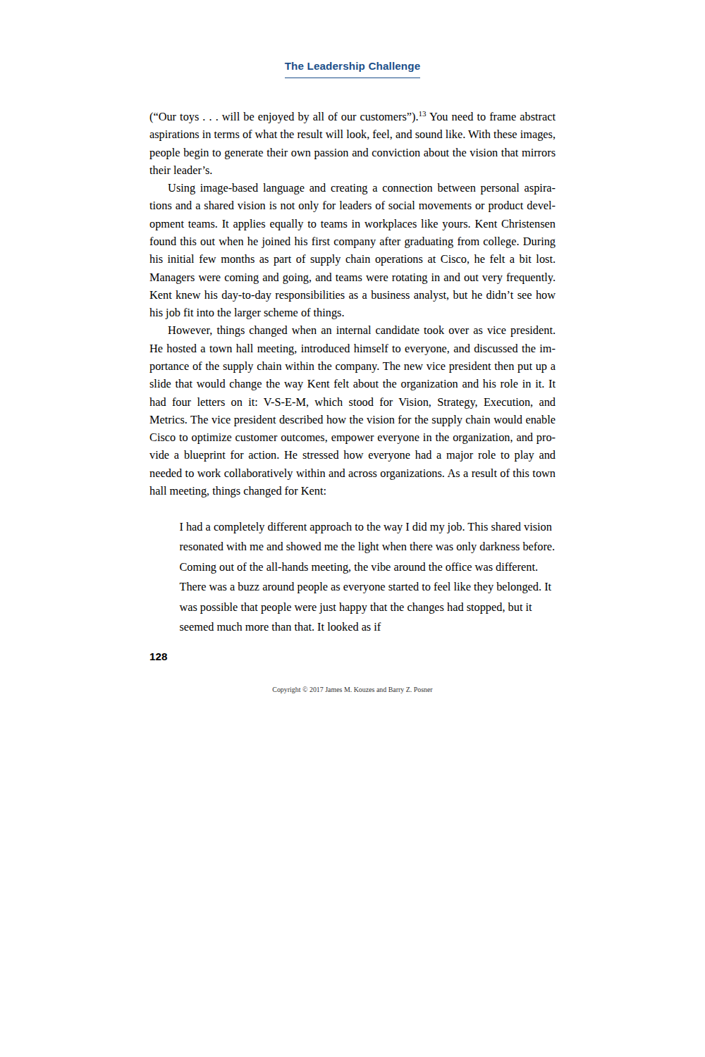The Leadership Challenge
(“Our toys . . . will be enjoyed by all of our customers”).13 You need to frame abstract aspirations in terms of what the result will look, feel, and sound like. With these images, people begin to generate their own passion and conviction about the vision that mirrors their leader’s.
Using image-based language and creating a connection between personal aspirations and a shared vision is not only for leaders of social movements or product development teams. It applies equally to teams in workplaces like yours. Kent Christensen found this out when he joined his first company after graduating from college. During his initial few months as part of supply chain operations at Cisco, he felt a bit lost. Managers were coming and going, and teams were rotating in and out very frequently. Kent knew his day-to-day responsibilities as a business analyst, but he didn’t see how his job fit into the larger scheme of things.
However, things changed when an internal candidate took over as vice president. He hosted a town hall meeting, introduced himself to everyone, and discussed the importance of the supply chain within the company. The new vice president then put up a slide that would change the way Kent felt about the organization and his role in it. It had four letters on it: V-S-E-M, which stood for Vision, Strategy, Execution, and Metrics. The vice president described how the vision for the supply chain would enable Cisco to optimize customer outcomes, empower everyone in the organization, and provide a blueprint for action. He stressed how everyone had a major role to play and needed to work collaboratively within and across organizations. As a result of this town hall meeting, things changed for Kent:
I had a completely different approach to the way I did my job. This shared vision resonated with me and showed me the light when there was only darkness before. Coming out of the all-hands meeting, the vibe around the office was different. There was a buzz around people as everyone started to feel like they belonged. It was possible that people were just happy that the changes had stopped, but it seemed much more than that. It looked as if
128
Copyright © 2017 James M. Kouzes and Barry Z. Posner